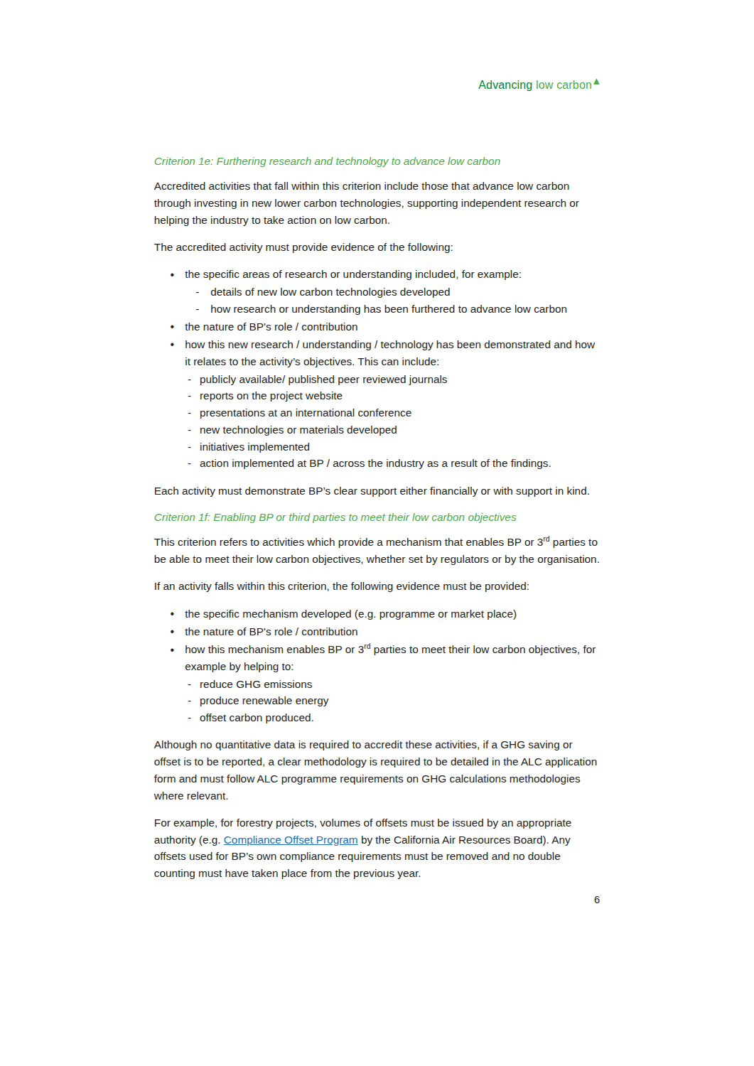Advancing low carbon▴
Criterion 1e: Furthering research and technology to advance low carbon
Accredited activities that fall within this criterion include those that advance low carbon through investing in new lower carbon technologies, supporting independent research or helping the industry to take action on low carbon.
The accredited activity must provide evidence of the following:
the specific areas of research or understanding included, for example:
details of new low carbon technologies developed
how research or understanding has been furthered to advance low carbon
the nature of BP's role / contribution
how this new research / understanding / technology has been demonstrated and how it relates to the activity’s objectives. This can include:
publicly available/ published peer reviewed journals
reports on the project website
presentations at an international conference
new technologies or materials developed
initiatives implemented
action implemented at BP / across the industry as a result of the findings.
Each activity must demonstrate BP’s clear support either financially or with support in kind.
Criterion 1f: Enabling BP or third parties to meet their low carbon objectives
This criterion refers to activities which provide a mechanism that enables BP or 3rd parties to be able to meet their low carbon objectives, whether set by regulators or by the organisation.
If an activity falls within this criterion, the following evidence must be provided:
the specific mechanism developed (e.g. programme or market place)
the nature of BP's role / contribution
how this mechanism enables BP or 3rd parties to meet their low carbon objectives, for example by helping to:
reduce GHG emissions
produce renewable energy
offset carbon produced.
Although no quantitative data is required to accredit these activities, if a GHG saving or offset is to be reported, a clear methodology is required to be detailed in the ALC application form and must follow ALC programme requirements on GHG calculations methodologies where relevant.
For example, for forestry projects, volumes of offsets must be issued by an appropriate authority (e.g. Compliance Offset Program by the California Air Resources Board). Any offsets used for BP’s own compliance requirements must be removed and no double counting must have taken place from the previous year.
6